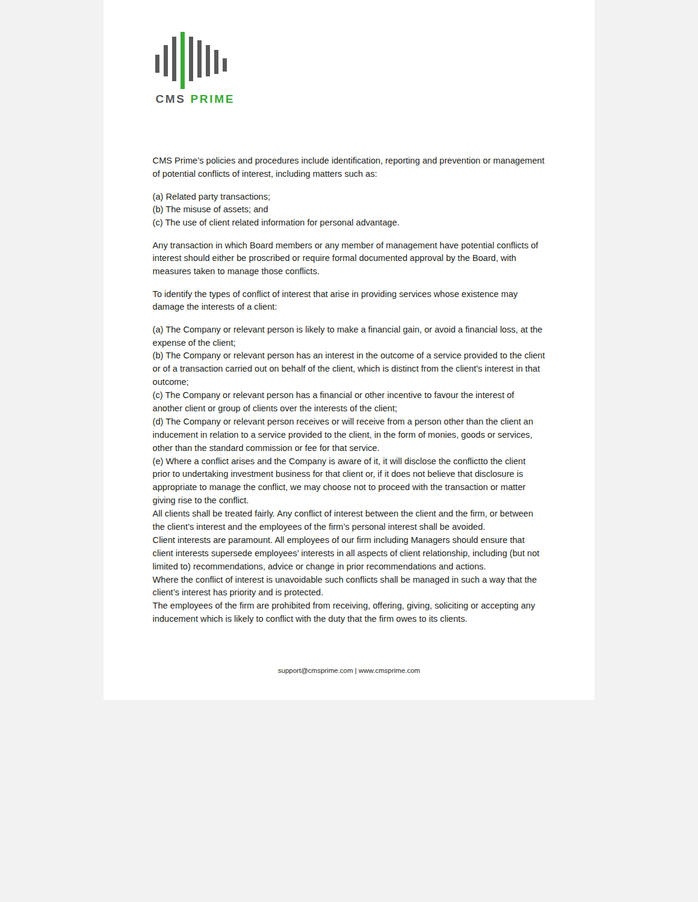CMS PRIME
CMS Prime’s policies and procedures include identification, reporting and prevention or management of potential conflicts of interest, including matters such as:
(a) Related party transactions;
(b) The misuse of assets; and
(c) The use of client related information for personal advantage.
Any transaction in which Board members or any member of management have potential conflicts of interest should either be proscribed or require formal documented approval by the Board, with measures taken to manage those conflicts.
To identify the types of conflict of interest that arise in providing services whose existence may damage the interests of a client:
(a) The Company or relevant person is likely to make a financial gain, or avoid a financial loss, at the expense of the client;
(b) The Company or relevant person has an interest in the outcome of a service provided to the client or of a transaction carried out on behalf of the client, which is distinct from the client's interest in that outcome;
(c) The Company or relevant person has a financial or other incentive to favour the interest of another client or group of clients over the interests of the client;
(d) The Company or relevant person receives or will receive from a person other than the client an inducement in relation to a service provided to the client, in the form of monies, goods or services, other than the standard commission or fee for that service.
(e) Where a conflict arises and the Company is aware of it, it will disclose the conflictto the client prior to undertaking investment business for that client or, if it does not believe that disclosure is appropriate to manage the conflict, we may choose not to proceed with the transaction or matter giving rise to the conflict.
All clients shall be treated fairly. Any conflict of interest between the client and the firm, or between the client’s interest and the employees of the firm’s personal interest shall be avoided.
Client interests are paramount. All employees of our firm including Managers should ensure that client interests supersede employees’ interests in all aspects of client relationship, including (but not limited to) recommendations, advice or change in prior recommendations and actions.
Where the conflict of interest is unavoidable such conflicts shall be managed in such a way that the client’s interest has priority and is protected.
The employees of the firm are prohibited from receiving, offering, giving, soliciting or accepting any inducement which is likely to conflict with the duty that the firm owes to its clients.
support@cmsprime.com | www.cmsprime.com